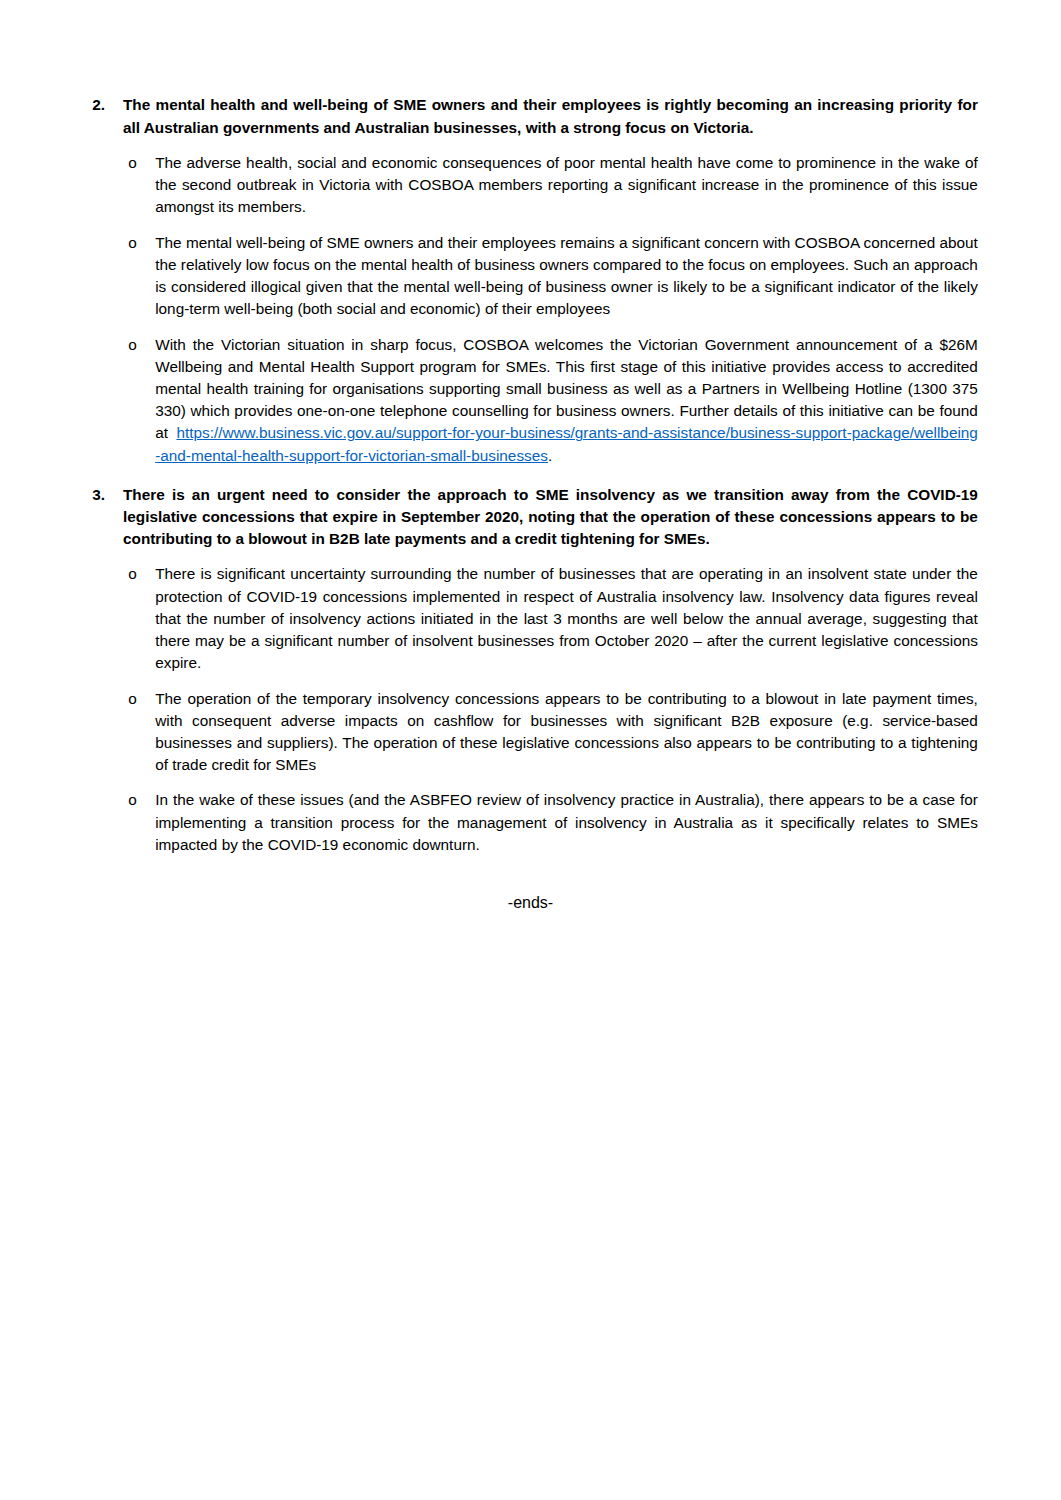The mental health and well-being of SME owners and their employees is rightly becoming an increasing priority for all Australian governments and Australian businesses, with a strong focus on Victoria.
The adverse health, social and economic consequences of poor mental health have come to prominence in the wake of the second outbreak in Victoria with COSBOA members reporting a significant increase in the prominence of this issue amongst its members.
The mental well-being of SME owners and their employees remains a significant concern with COSBOA concerned about the relatively low focus on the mental health of business owners compared to the focus on employees. Such an approach is considered illogical given that the mental well-being of business owner is likely to be a significant indicator of the likely long-term well-being (both social and economic) of their employees
With the Victorian situation in sharp focus, COSBOA welcomes the Victorian Government announcement of a $26M Wellbeing and Mental Health Support program for SMEs. This first stage of this initiative provides access to accredited mental health training for organisations supporting small business as well as a Partners in Wellbeing Hotline (1300 375 330) which provides one-on-one telephone counselling for business owners. Further details of this initiative can be found at https://www.business.vic.gov.au/support-for-your-business/grants-and-assistance/business-support-package/wellbeing-and-mental-health-support-for-victorian-small-businesses.
There is an urgent need to consider the approach to SME insolvency as we transition away from the COVID-19 legislative concessions that expire in September 2020, noting that the operation of these concessions appears to be contributing to a blowout in B2B late payments and a credit tightening for SMEs.
There is significant uncertainty surrounding the number of businesses that are operating in an insolvent state under the protection of COVID-19 concessions implemented in respect of Australia insolvency law. Insolvency data figures reveal that the number of insolvency actions initiated in the last 3 months are well below the annual average, suggesting that there may be a significant number of insolvent businesses from October 2020 – after the current legislative concessions expire.
The operation of the temporary insolvency concessions appears to be contributing to a blowout in late payment times, with consequent adverse impacts on cashflow for businesses with significant B2B exposure (e.g. service-based businesses and suppliers). The operation of these legislative concessions also appears to be contributing to a tightening of trade credit for SMEs
In the wake of these issues (and the ASBFEO review of insolvency practice in Australia), there appears to be a case for implementing a transition process for the management of insolvency in Australia as it specifically relates to SMEs impacted by the COVID-19 economic downturn.
-ends-